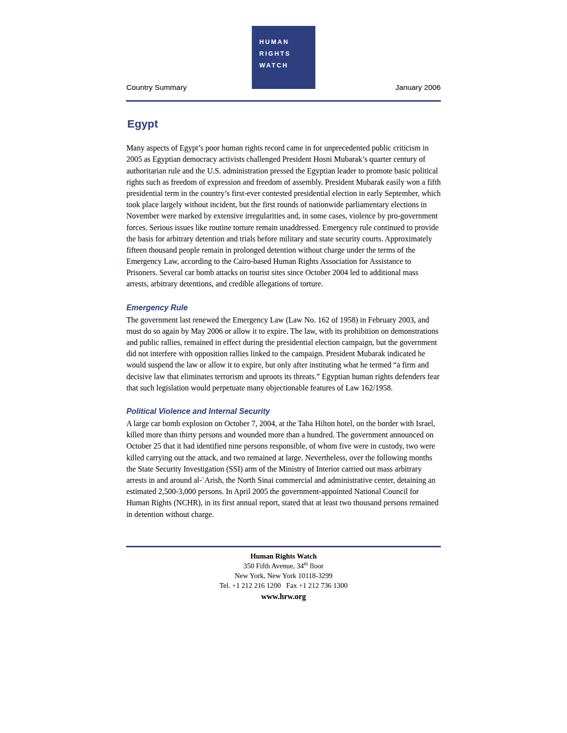HUMAN
RIGHTS
WATCH
Country Summary
January 2006
Egypt
Many aspects of Egypt’s poor human rights record came in for unprecedented public criticism in 2005 as Egyptian democracy activists challenged President Hosni Mubarak’s quarter century of authoritarian rule and the U.S. administration pressed the Egyptian leader to promote basic political rights such as freedom of expression and freedom of assembly. President Mubarak easily won a fifth presidential term in the country’s first-ever contested presidential election in early September, which took place largely without incident, but the first rounds of nationwide parliamentary elections in November were marked by extensive irregularities and, in some cases, violence by pro-government forces. Serious issues like routine torture remain unaddressed. Emergency rule continued to provide the basis for arbitrary detention and trials before military and state security courts. Approximately fifteen thousand people remain in prolonged detention without charge under the terms of the Emergency Law, according to the Cairo-based Human Rights Association for Assistance to Prisoners. Several car bomb attacks on tourist sites since October 2004 led to additional mass arrests, arbitrary detentions, and credible allegations of torture.
Emergency Rule
The government last renewed the Emergency Law (Law No. 162 of 1958) in February 2003, and must do so again by May 2006 or allow it to expire. The law, with its prohibition on demonstrations and public rallies, remained in effect during the presidential election campaign, but the government did not interfere with opposition rallies linked to the campaign. President Mubarak indicated he would suspend the law or allow it to expire, but only after instituting what he termed “a firm and decisive law that eliminates terrorism and uproots its threats.” Egyptian human rights defenders fear that such legislation would perpetuate many objectionable features of Law 162/1958.
Political Violence and Internal Security
A large car bomb explosion on October 7, 2004, at the Taba Hilton hotel, on the border with Israel, killed more than thirty persons and wounded more than a hundred. The government announced on October 25 that it had identified nine persons responsible, of whom five were in custody, two were killed carrying out the attack, and two remained at large. Nevertheless, over the following months the State Security Investigation (SSI) arm of the Ministry of Interior carried out mass arbitrary arrests in and around al-`Arish, the North Sinai commercial and administrative center, detaining an estimated 2,500-3,000 persons. In April 2005 the government-appointed National Council for Human Rights (NCHR), in its first annual report, stated that at least two thousand persons remained in detention without charge.
Human Rights Watch
350 Fifth Avenue, 34th floor
New York, New York 10118-3299
Tel. +1 212 216 1200 Fax +1 212 736 1300
www.hrw.org